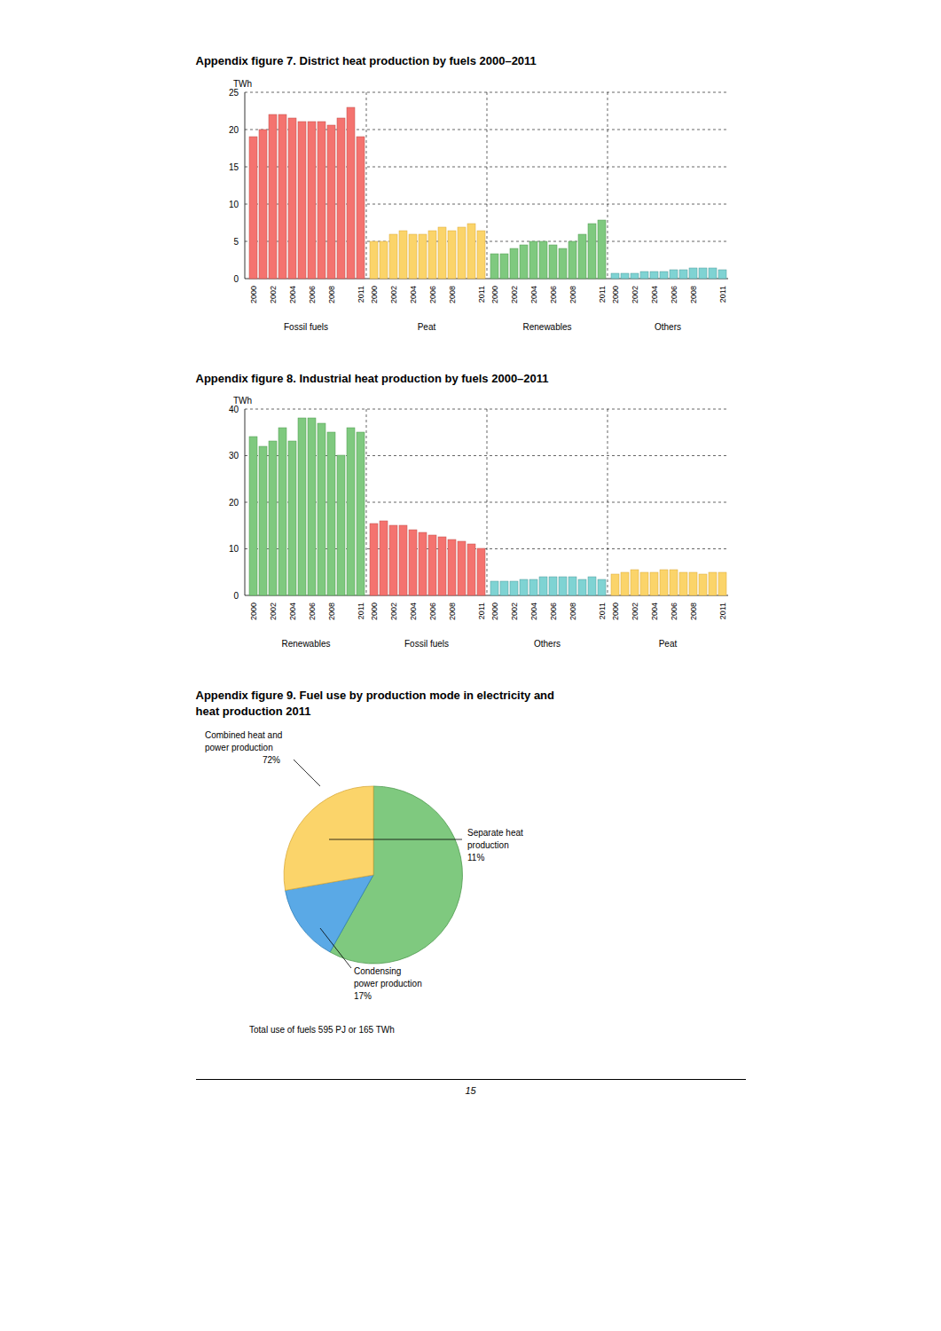Appendix figure 7. District heat production by fuels 2000–2011
TWh 25 20 15 10 5 0 2000 2002 2004 2006 2008 2011 2000 2002 2004 2006 2008 2011 2000 2002 2004 2006 2008 2011 2000 2002 2004 2006 2008 2011 Fossil fuels Peat Renewables Others
Appendix figure 8. Industrial heat production by fuels 2000–2011
TWh 40 30 20 10 0 2000 2002 2004 2006 2008 2011 2000 2002 2004 2006 2008 2011 2000 2002 2004 2006 2008 2011 2000 2002 2004 2006 2008 2011 Renewables Fossil fuels Others Peat
Appendix figure 9. Fuel use by production mode in electricity and
heat production 2011
Combined heat and power production 72% Separate heat production 11% Condensing power production 17% Total use of fuels 595 PJ or 165 TWh
15